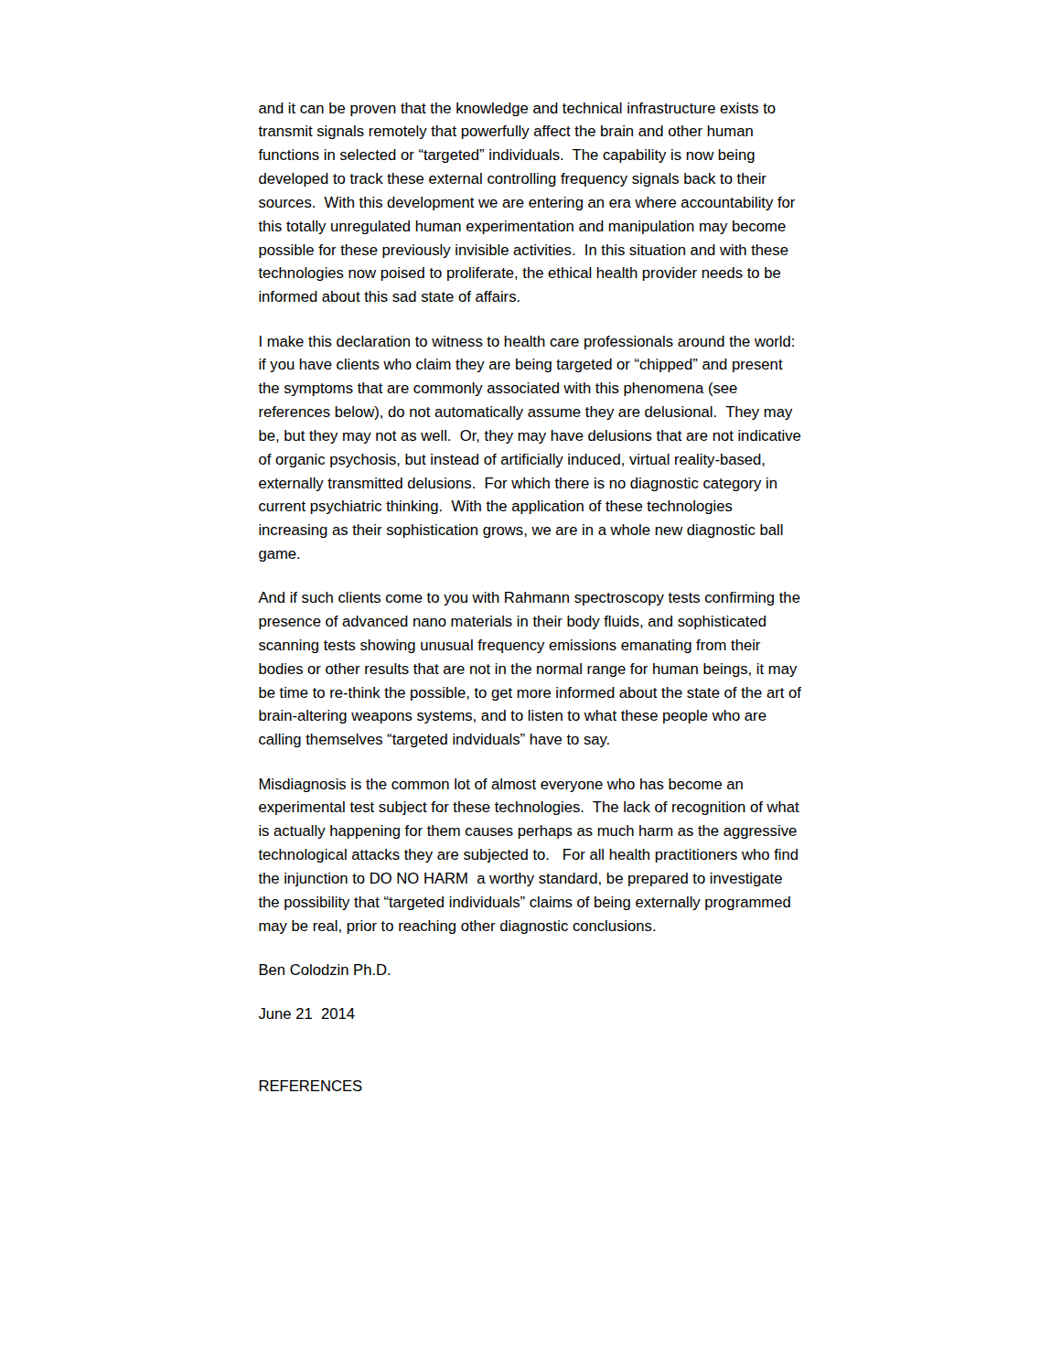and it can be proven that the knowledge and technical infrastructure exists to transmit signals remotely that powerfully affect the brain and other human functions in selected or “targeted” individuals. The capability is now being developed to track these external controlling frequency signals back to their sources. With this development we are entering an era where accountability for this totally unregulated human experimentation and manipulation may become possible for these previously invisible activities. In this situation and with these technologies now poised to proliferate, the ethical health provider needs to be informed about this sad state of affairs.
I make this declaration to witness to health care professionals around the world: if you have clients who claim they are being targeted or “chipped” and present the symptoms that are commonly associated with this phenomena (see references below), do not automatically assume they are delusional. They may be, but they may not as well. Or, they may have delusions that are not indicative of organic psychosis, but instead of artificially induced, virtual reality-based, externally transmitted delusions. For which there is no diagnostic category in current psychiatric thinking. With the application of these technologies increasing as their sophistication grows, we are in a whole new diagnostic ball game.
And if such clients come to you with Rahmann spectroscopy tests confirming the presence of advanced nano materials in their body fluids, and sophisticated scanning tests showing unusual frequency emissions emanating from their bodies or other results that are not in the normal range for human beings, it may be time to re-think the possible, to get more informed about the state of the art of brain-altering weapons systems, and to listen to what these people who are calling themselves “targeted indviduals” have to say.
Misdiagnosis is the common lot of almost everyone who has become an experimental test subject for these technologies. The lack of recognition of what is actually happening for them causes perhaps as much harm as the aggressive technological attacks they are subjected to. For all health practitioners who find the injunction to DO NO HARM a worthy standard, be prepared to investigate the possibility that “targeted individuals” claims of being externally programmed may be real, prior to reaching other diagnostic conclusions.
Ben Colodzin Ph.D.
June 21 2014
REFERENCES